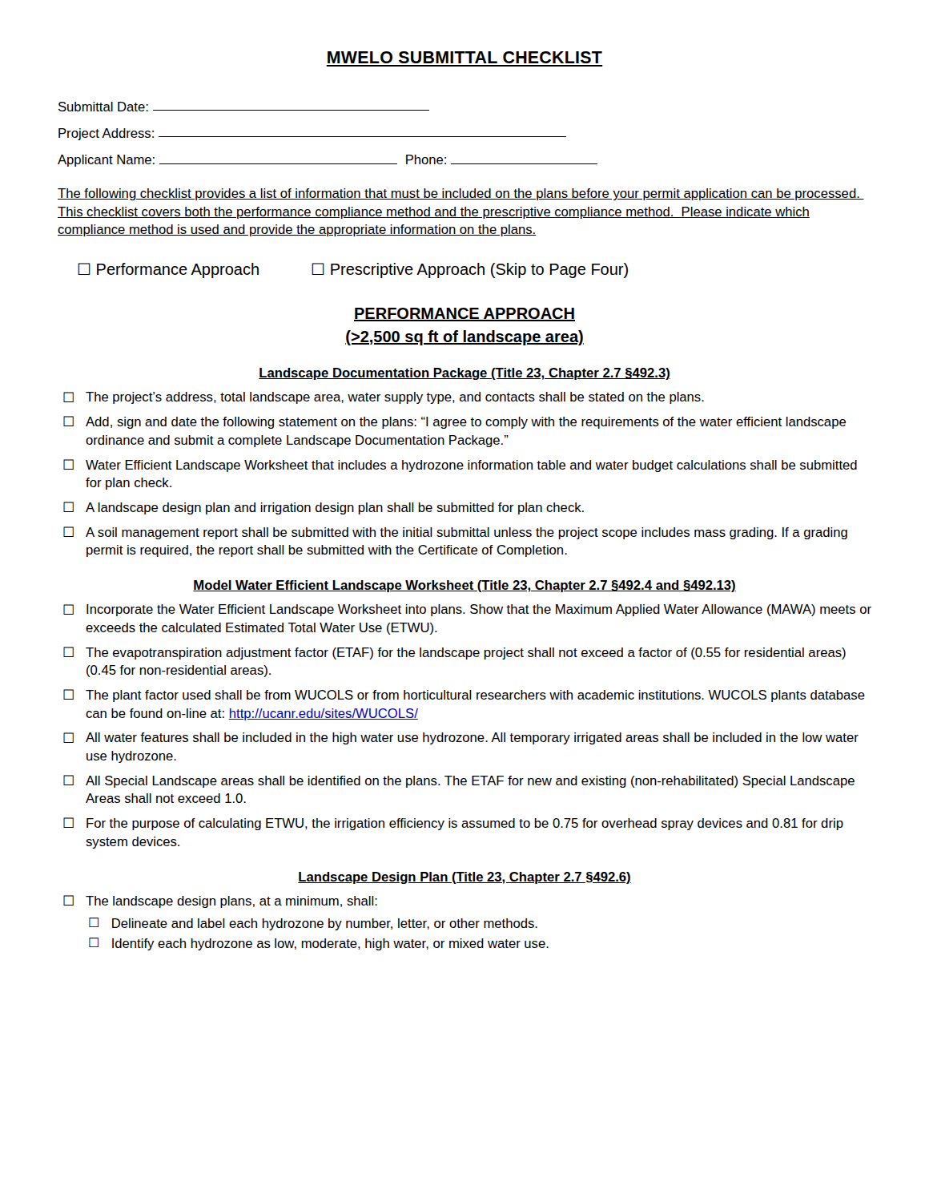MWELO SUBMITTAL CHECKLIST
Submittal Date:
Project Address:
Applicant Name: Phone:
The following checklist provides a list of information that must be included on the plans before your permit application can be processed. This checklist covers both the performance compliance method and the prescriptive compliance method. Please indicate which compliance method is used and provide the appropriate information on the plans.
☐ Performance Approach
☐ Prescriptive Approach (Skip to Page Four)
PERFORMANCE APPROACH
(>2,500 sq ft of landscape area)
Landscape Documentation Package (Title 23, Chapter 2.7 §492.3)
The project’s address, total landscape area, water supply type, and contacts shall be stated on the plans.
Add, sign and date the following statement on the plans: “I agree to comply with the requirements of the water efficient landscape ordinance and submit a complete Landscape Documentation Package.”
Water Efficient Landscape Worksheet that includes a hydrozone information table and water budget calculations shall be submitted for plan check.
A landscape design plan and irrigation design plan shall be submitted for plan check.
A soil management report shall be submitted with the initial submittal unless the project scope includes mass grading. If a grading permit is required, the report shall be submitted with the Certificate of Completion.
Model Water Efficient Landscape Worksheet (Title 23, Chapter 2.7 §492.4 and §492.13)
Incorporate the Water Efficient Landscape Worksheet into plans. Show that the Maximum Applied Water Allowance (MAWA) meets or exceeds the calculated Estimated Total Water Use (ETWU).
The evapotranspiration adjustment factor (ETAF) for the landscape project shall not exceed a factor of (0.55 for residential areas) (0.45 for non-residential areas).
The plant factor used shall be from WUCOLS or from horticultural researchers with academic institutions. WUCOLS plants database can be found on-line at: http://ucanr.edu/sites/WUCOLS/
All water features shall be included in the high water use hydrozone. All temporary irrigated areas shall be included in the low water use hydrozone.
All Special Landscape areas shall be identified on the plans. The ETAF for new and existing (non-rehabilitated) Special Landscape Areas shall not exceed 1.0.
For the purpose of calculating ETWU, the irrigation efficiency is assumed to be 0.75 for overhead spray devices and 0.81 for drip system devices.
Landscape Design Plan (Title 23, Chapter 2.7 §492.6)
The landscape design plans, at a minimum, shall:
Delineate and label each hydrozone by number, letter, or other methods.
Identify each hydrozone as low, moderate, high water, or mixed water use.